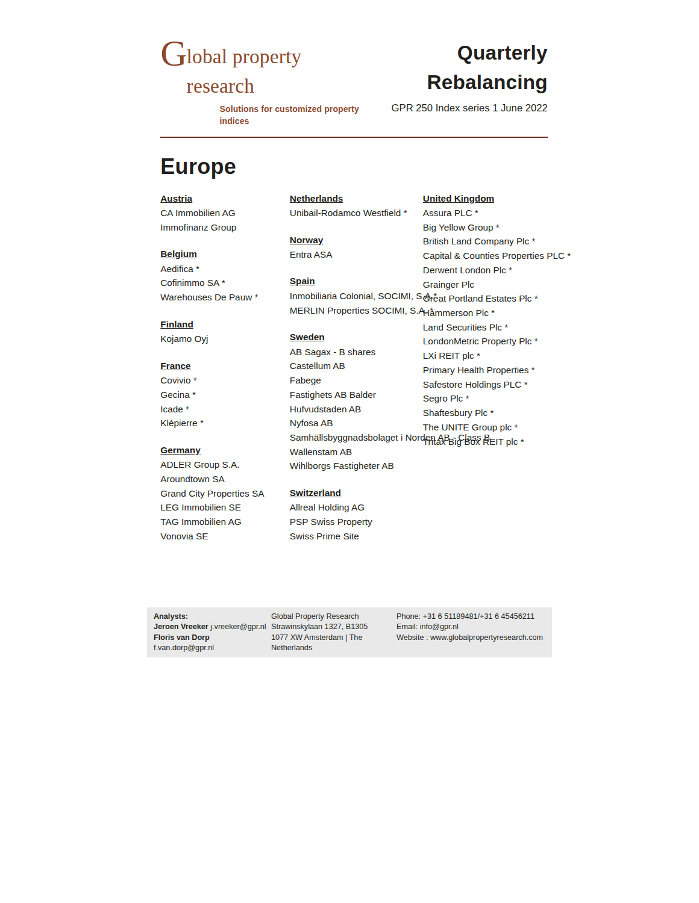Global property research
Solutions for customized property indices
Quarterly Rebalancing
GPR 250 Index series 1 June 2022
Europe
Austria
CA Immobilien AG
Immofinanz Group
Belgium
Aedifica *
Cofinimmo SA *
Warehouses De Pauw *
Finland
Kojamo Oyj
France
Covivio *
Gecina *
Icade *
Klépierre *
Germany
ADLER Group S.A.
Aroundtown SA
Grand City Properties SA
LEG Immobilien SE
TAG Immobilien AG
Vonovia SE
Netherlands
Unibail-Rodamco Westfield *
Norway
Entra ASA
Spain
Inmobiliaria Colonial, SOCIMI, S.A.*
MERLIN Properties SOCIMI, S.A. *
Sweden
AB Sagax - B shares
Castellum AB
Fabege
Fastighets AB Balder
Hufvudstaden AB
Nyfosa AB
Samhällsbyggnadsbolaget i Norden AB - Class B
Wallenstam AB
Wihlborgs Fastigheter AB
Switzerland
Allreal Holding AG
PSP Swiss Property
Swiss Prime Site
United Kingdom
Assura PLC *
Big Yellow Group *
British Land Company Plc *
Capital & Counties Properties PLC *
Derwent London Plc *
Grainger Plc
Great Portland Estates Plc *
Hammerson Plc *
Land Securities Plc *
LondonMetric Property Plc *
LXi REIT plc *
Primary Health Properties *
Safestore Holdings PLC *
Segro Plc *
Shaftesbury Plc *
The UNITE Group plc *
Tritax Big Box REIT plc *
Analysts:
Jeroen Vreeker j.vreeker@gpr.nl
Floris van Dorp f.van.dorp@gpr.nl
Global Property Research
Strawinskylaan 1327, B1305
1077 XW Amsterdam | The Netherlands
Phone: +31 6 51189481/+31 6 45456211
Email: info@gpr.nl
Website : www.globalpropertyresearch.com